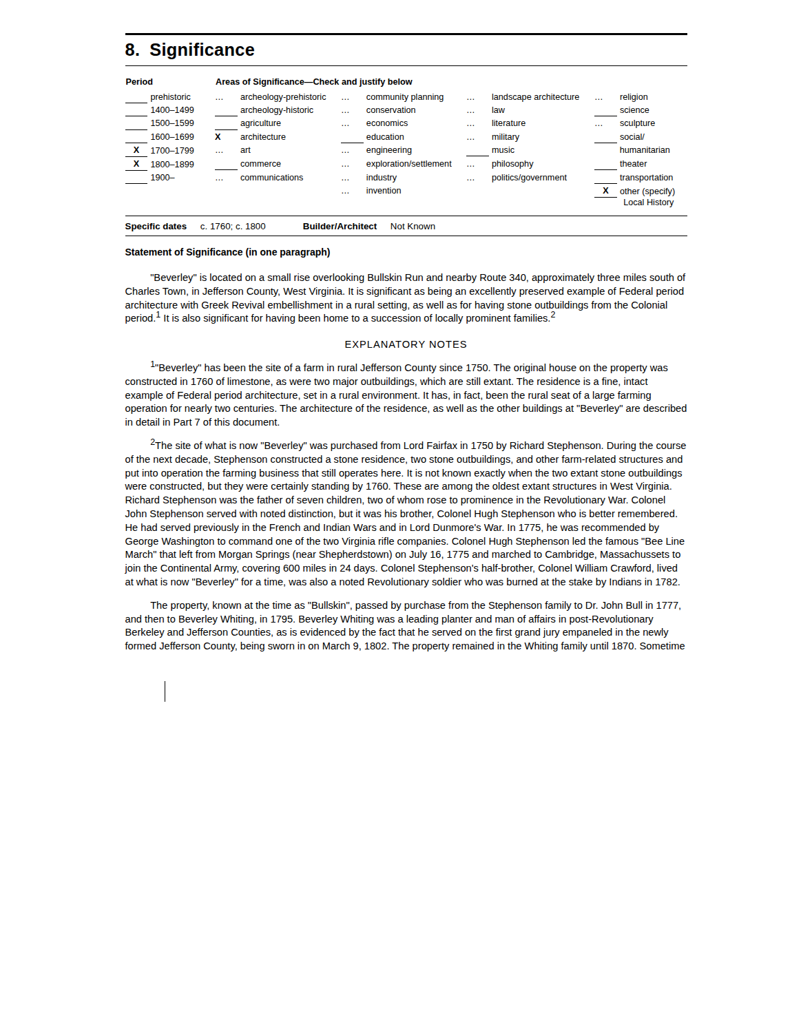8. Significance
| Period | Areas of Significance—Check and justify below |
| --- | --- |
| prehistoric | … archeology-prehistoric | … community planning | … landscape architecture | … religion |
| 1400–1499 | archeology-historic | … conservation | … law | science |
| 1500–1599 | agriculture | … economics | … literature | … sculpture |
| 1600–1699 | X architecture | education | … military | social/ |
| X 1700–1799 | … art | … engineering | music | humanitarian |
| X 1800–1899 | commerce | … exploration/settlement | … philosophy | theater |
| 1900– | … communications | … industry | … politics/government | transportation |
| | | … invention | | X other (specify) |
Local History
Specific dates c. 1760; c. 1800 Builder/Architect Not Known
Statement of Significance (in one paragraph)
"Beverley" is located on a small rise overlooking Bullskin Run and nearby Route 340, approximately three miles south of Charles Town, in Jefferson County, West Virginia. It is significant as being an excellently preserved example of Federal period architecture with Greek Revival embellishment in a rural setting, as well as for having stone outbuildings from the Colonial period.1 It is also significant for having been home to a succession of locally prominent families.2
EXPLANATORY NOTES
1"Beverley" has been the site of a farm in rural Jefferson County since 1750. The original house on the property was constructed in 1760 of limestone, as were two major outbuildings, which are still extant. The residence is a fine, intact example of Federal period architecture, set in a rural environment. It has, in fact, been the rural seat of a large farming operation for nearly two centuries. The architecture of the residence, as well as the other buildings at "Beverley" are described in detail in Part 7 of this document.
2 The site of what is now "Beverley" was purchased from Lord Fairfax in 1750 by Richard Stephenson. During the course of the next decade, Stephenson constructed a stone residence, two stone outbuildings, and other farm-related structures and put into operation the farming business that still operates here. It is not known exactly when the two extant stone outbuildings were constructed, but they were certainly standing by 1760. These are among the oldest extant structures in West Virginia. Richard Stephenson was the father of seven children, two of whom rose to prominence in the Revolutionary War. Colonel John Stephenson served with noted distinction, but it was his brother, Colonel Hugh Stephenson who is better remembered. He had served previously in the French and Indian Wars and in Lord Dunmore's War. In 1775, he was recommended by George Washington to command one of the two Virginia rifle companies. Colonel Hugh Stephenson led the famous "Bee Line March" that left from Morgan Springs (near Shepherdstown) on July 16, 1775 and marched to Cambridge, Massachussets to join the Continental Army, covering 600 miles in 24 days. Colonel Stephenson's half-brother, Colonel William Crawford, lived at what is now "Beverley" for a time, was also a noted Revolutionary soldier who was burned at the stake by Indians in 1782.
The property, known at the time as "Bullskin", passed by purchase from the Stephenson family to Dr. John Bull in 1777, and then to Beverley Whiting, in 1795. Beverley Whiting was a leading planter and man of affairs in post-Revolutionary Berkeley and Jefferson Counties, as is evidenced by the fact that he served on the first grand jury empaneled in the newly formed Jefferson County, being sworn in on March 9, 1802. The property remained in the Whiting family until 1870. Sometime